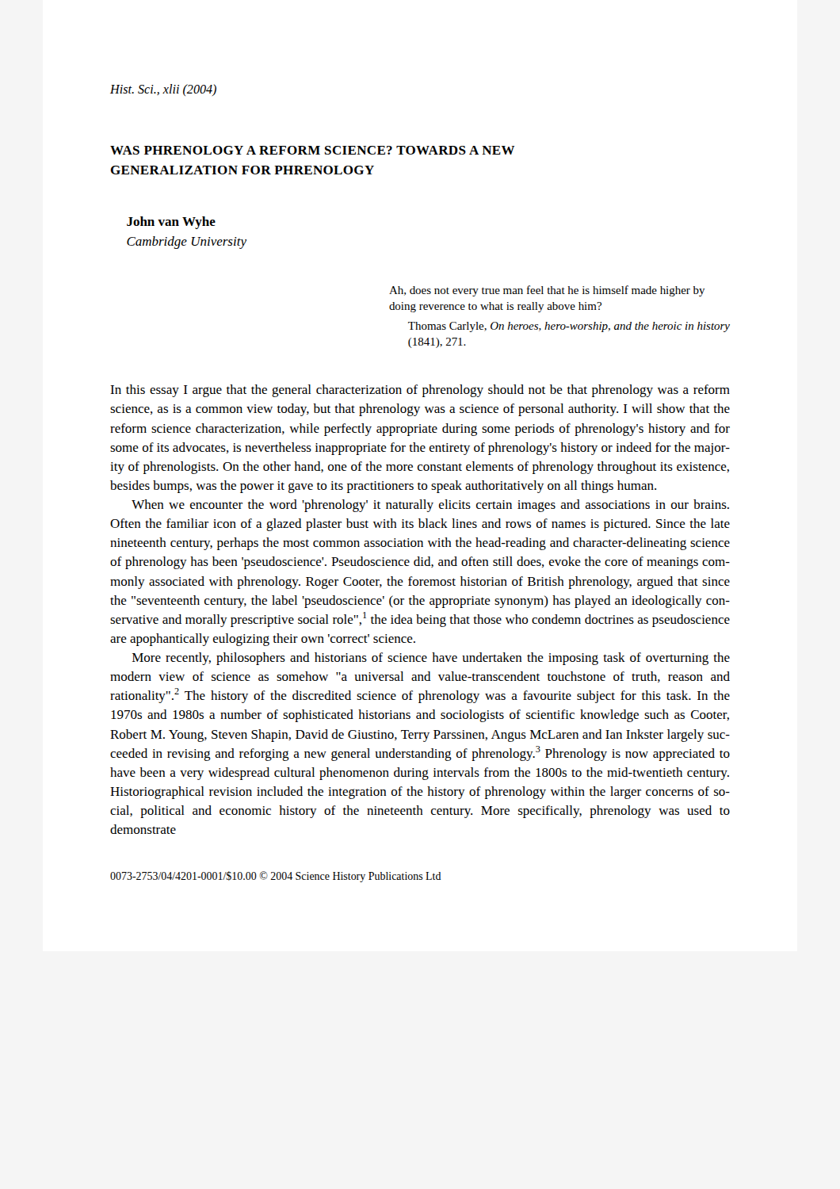Hist. Sci., xlii (2004)
Was Phrenology a Reform Science? Towards a New
Generalization for Phrenology
John van Wyhe Cambridge University
Ah, does not every true man feel that he is himself made higher by doing reverence to what is really above him?
Thomas Carlyle, On heroes, hero-worship, and the heroic in history (1841), 271.
In this essay I argue that the general characterization of phrenology should not be that phrenology was a reform science, as is a common view today, but that phrenology was a science of personal authority. I will show that the reform science characterization, while perfectly appropriate during some periods of phrenology's history and for some of its advocates, is nevertheless inappropriate for the entirety of phrenology's history or indeed for the majority of phrenologists. On the other hand, one of the more constant elements of phrenology throughout its existence, besides bumps, was the power it gave to its practitioners to speak authoritatively on all things human.
When we encounter the word 'phrenology' it naturally elicits certain images and associations in our brains. Often the familiar icon of a glazed plaster bust with its black lines and rows of names is pictured. Since the late nineteenth century, perhaps the most common association with the head-reading and character-delineating science of phrenology has been 'pseudoscience'. Pseudoscience did, and often still does, evoke the core of meanings commonly associated with phrenology. Roger Cooter, the foremost historian of British phrenology, argued that since the "seventeenth century, the label 'pseudoscience' (or the appropriate synonym) has played an ideologically conservative and morally prescriptive social role",1 the idea being that those who condemn doctrines as pseudoscience are apophantically eulogizing their own 'correct' science.
More recently, philosophers and historians of science have undertaken the imposing task of overturning the modern view of science as somehow "a universal and value-transcendent touchstone of truth, reason and rationality".2 The history of the discredited science of phrenology was a favourite subject for this task. In the 1970s and 1980s a number of sophisticated historians and sociologists of scientific knowledge such as Cooter, Robert M. Young, Steven Shapin, David de Giustino, Terry Parssinen, Angus McLaren and Ian Inkster largely succeeded in revising and reforging a new general understanding of phrenology.3 Phrenology is now appreciated to have been a very widespread cultural phenomenon during intervals from the 1800s to the mid-twentieth century. Historiographical revision included the integration of the history of phrenology within the larger concerns of social, political and economic history of the nineteenth century. More specifically, phrenology was used to demonstrate
0073-2753/04/4201-0001/$10.00 © 2004 Science History Publications Ltd